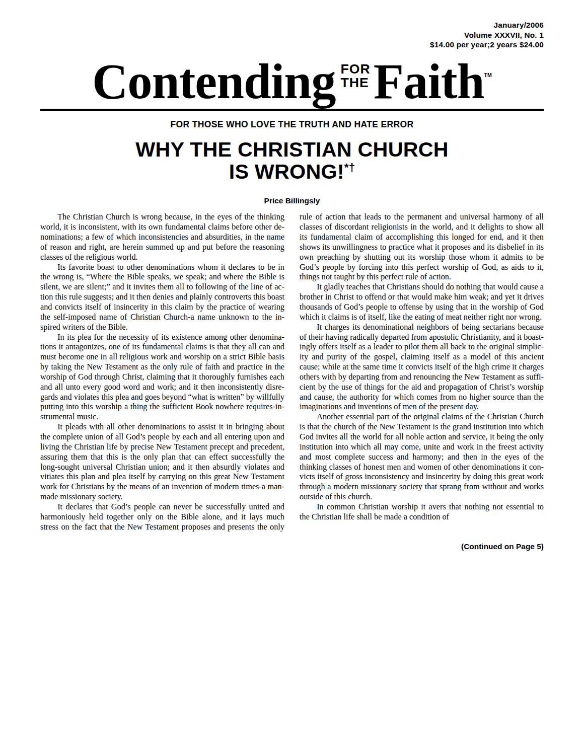January/2006
Volume XXXVII, No. 1
$14.00 per year;2 years $24.00
Contending FOR
THE Faith TM
FOR THOSE WHO LOVE THE TRUTH AND HATE ERROR
WHY THE CHRISTIAN CHURCH
IS WRONG!*†
Price Billingsly
The Christian Church is wrong because, in the eyes of the thinking world, it is inconsistent, with its own fundamental claims before other denominations; a few of which inconsistencies and absurdities, in the name of reason and right, are herein summed up and put before the reasoning classes of the religious world.
Its favorite boast to other denominations whom it declares to be in the wrong is, “Where the Bible speaks, we speak; and where the Bible is silent, we are silent;” and it invites them all to following of the line of action this rule suggests; and it then denies and plainly controverts this boast and convicts itself of insincerity in this claim by the practice of wearing the self-imposed name of Christian Church-a name unknown to the inspired writers of the Bible.
In its plea for the necessity of its existence among other denominations it antagonizes, one of its fundamental claims is that they all can and must become one in all religious work and worship on a strict Bible basis by taking the New Testament as the only rule of faith and practice in the worship of God through Christ, claiming that it thoroughly furnishes each and all unto every good word and work; and it then inconsistently disregards and violates this plea and goes beyond “what is written” by willfully putting into this worship a thing the sufficient Book nowhere requires-instrumental music.
It pleads with all other denominations to assist it in bringing about the complete union of all God’s people by each and all entering upon and living the Christian life by precise New Testament precept and precedent, assuring them that this is the only plan that can effect successfully the long-sought universal Christian union; and it then absurdly violates and vitiates this plan and plea itself by carrying on this great New Testament work for Christians by the means of an invention of modern times-a man-made missionary society.
It declares that God’s people can never be successfully united and harmoniously held together only on the Bible alone, and it lays much stress on the fact that the New Testament proposes and presents the only rule of action that leads to the permanent and universal harmony of all classes of discordant religionists in the world, and it delights to show all its fundamental claim of accomplishing this longed for end, and it then shows its unwillingness to practice what it proposes and its disbelief in its own preaching by shutting out its worship those whom it admits to be God’s people by forcing into this perfect worship of God, as aids to it, things not taught by this perfect rule of action.
It gladly teaches that Christians should do nothing that would cause a brother in Christ to offend or that would make him weak; and yet it drives thousands of God’s people to offense by using that in the worship of God which it claims is of itself, like the eating of meat neither right nor wrong.
It charges its denominational neighbors of being sectarians because of their having radically departed from apostolic Christianity, and it boastingly offers itself as a leader to pilot them all back to the original simplicity and purity of the gospel, claiming itself as a model of this ancient cause; while at the same time it convicts itself of the high crime it charges others with by departing from and renouncing the New Testament as sufficient by the use of things for the aid and propagation of Christ’s worship and cause, the authority for which comes from no higher source than the imaginations and inventions of men of the present day.
Another essential part of the original claims of the Christian Church is that the church of the New Testament is the grand institution into which God invites all the world for all noble action and service, it being the only institution into which all may come, unite and work in the freest activity and most complete success and harmony; and then in the eyes of the thinking classes of honest men and women of other denominations it convicts itself of gross inconsistency and insincerity by doing this great work through a modern missionary society that sprang from without and works outside of this church.
In common Christian worship it avers that nothing not essential to the Christian life shall be made a condition of
(Continued on Page 5)